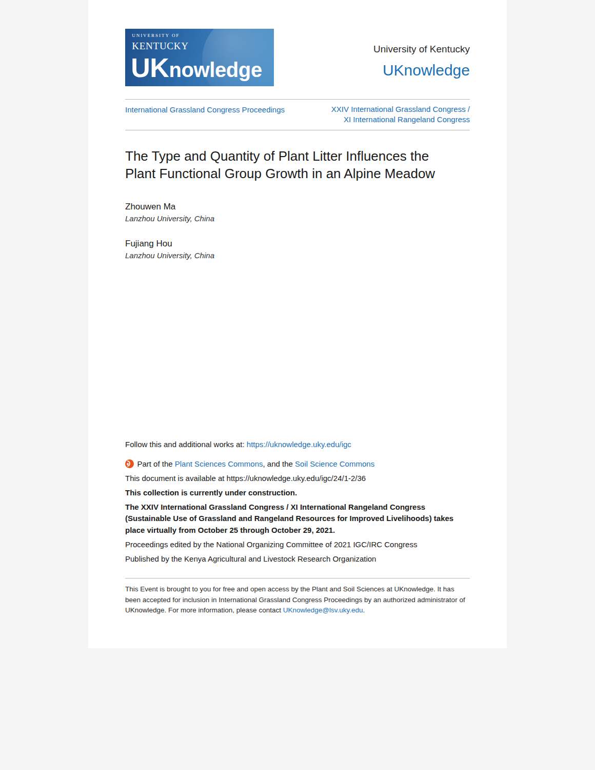University of
Kentucky
UKnowledge
University of Kentucky
UKnowledge
International Grassland Congress Proceedings
XXIV International Grassland Congress /
XI International Rangeland Congress
The Type and Quantity of Plant Litter Influences the Plant Functional Group Growth in an Alpine Meadow
Zhouwen Ma Lanzhou University, China
Fujiang Hou Lanzhou University, China
Follow this and additional works at: https://uknowledge.uky.edu/igc
Part of the Plant Sciences Commons, and the Soil Science Commons
This document is available at https://uknowledge.uky.edu/igc/24/1-2/36
This collection is currently under construction.
The XXIV International Grassland Congress / XI International Rangeland Congress (Sustainable Use of Grassland and Rangeland Resources for Improved Livelihoods) takes place virtually from October 25 through October 29, 2021.
Proceedings edited by the National Organizing Committee of 2021 IGC/IRC Congress
Published by the Kenya Agricultural and Livestock Research Organization
This Event is brought to you for free and open access by the Plant and Soil Sciences at UKnowledge. It has been accepted for inclusion in International Grassland Congress Proceedings by an authorized administrator of UKnowledge. For more information, please contact UKnowledge@lsv.uky.edu.